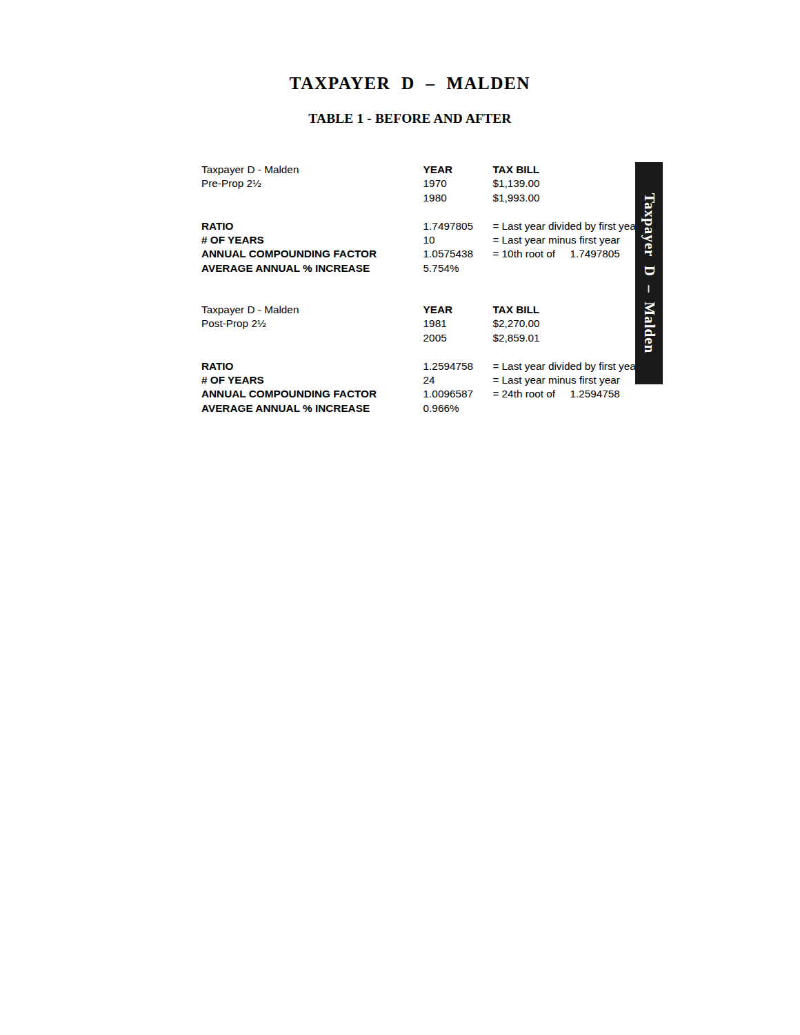TAXPAYER D – MALDEN
TABLE 1 - BEFORE AND AFTER
| Taxpayer D - Malden | YEAR | TAX BILL | |
| Pre-Prop 2½ | 1970 | $1,139.00 | |
| | 1980 | $1,993.00 | |
| RATIO | 1.7497805 | = Last year divided by first year |
| # OF YEARS | 10 | = Last year minus first year |
| ANNUAL COMPOUNDING FACTOR | 1.0575438 | = 10th root of 1.7497805 |
| AVERAGE ANNUAL % INCREASE | 5.754% | |
| Taxpayer D - Malden | YEAR | TAX BILL | |
| Post-Prop 2½ | 1981 | $2,270.00 | |
| | 2005 | $2,859.01 | |
| RATIO | 1.2594758 | = Last year divided by first year |
| # OF YEARS | 24 | = Last year minus first year |
| ANNUAL COMPOUNDING FACTOR | 1.0096587 | = 24th root of 1.2594758 |
| AVERAGE ANNUAL % INCREASE | 0.966% | |
Taxpayer D – Malden